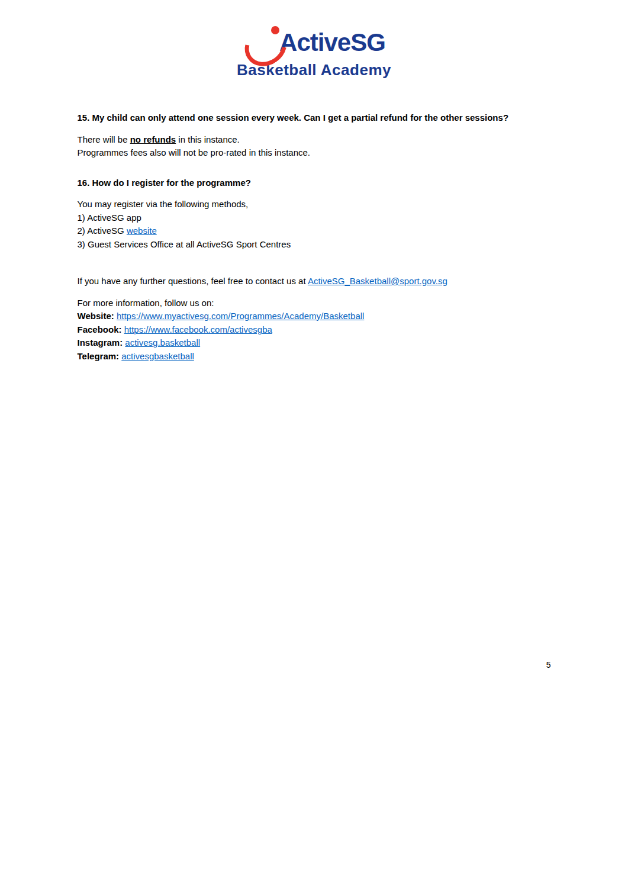ActiveSG
Basketball Academy
15. My child can only attend one session every week. Can I get a partial refund for the other sessions?
There will be no refunds in this instance.
Programmes fees also will not be pro-rated in this instance.
16. How do I register for the programme?
You may register via the following methods,
1) ActiveSG app
2) ActiveSG website
3) Guest Services Office at all ActiveSG Sport Centres
If you have any further questions, feel free to contact us at ActiveSG_Basketball@sport.gov.sg
For more information, follow us on:
Website: https://www.myactivesg.com/Programmes/Academy/Basketball
Facebook: https://www.facebook.com/activesgba
Instagram: activesg.basketball
Telegram: activesgbasketball
5